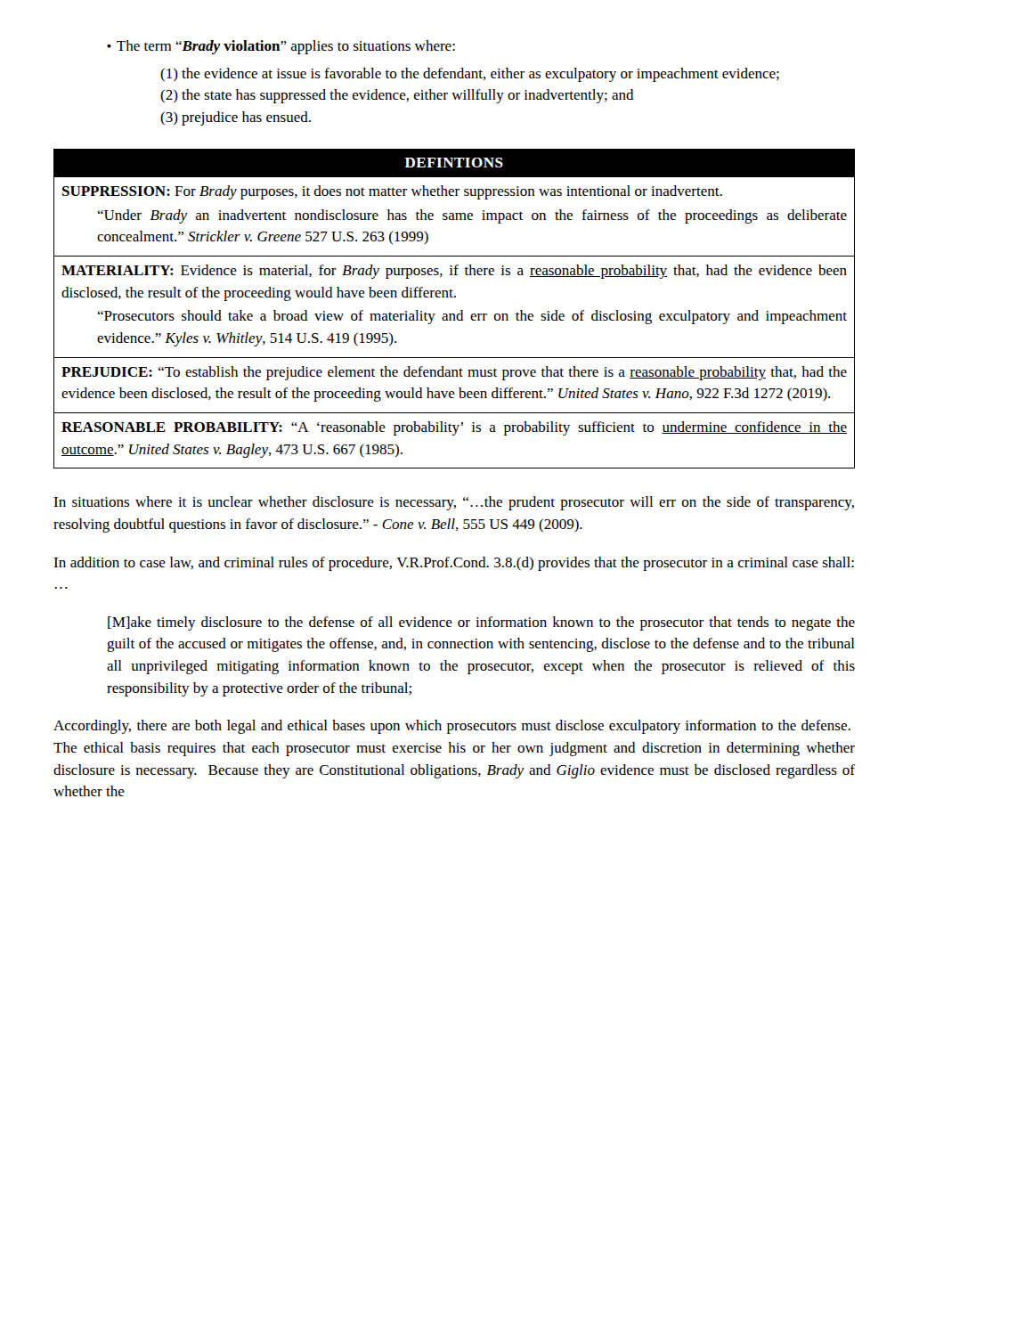▪The term “Brady violation” applies to situations where:
(1) the evidence at issue is favorable to the defendant, either as exculpatory or impeachment evidence;
(2) the state has suppressed the evidence, either willfully or inadvertently; and
(3) prejudice has ensued.
| DEFINTIONS |
| SUPPRESSION: For Brady purposes, it does not matter whether suppression was intentional or inadvertent. “Under Brady an inadvertent nondisclosure has the same impact on the fairness of the proceedings as deliberate concealment.” Strickler v. Greene 527 U.S. 263 (1999) |
| MATERIALITY: Evidence is material, for Brady purposes, if there is a reasonable probability that, had the evidence been disclosed, the result of the proceeding would have been different. “Prosecutors should take a broad view of materiality and err on the side of disclosing exculpatory and impeachment evidence.” Kyles v. Whitley , 514 U.S. 419 (1995). |
| PREJUDICE: “To establish the prejudice element the defendant must prove that there is a reasonable probability that, had the evidence been disclosed, the result of the proceeding would have been different.” United States v. Hano , 922 F.3d 1272 (2019). |
| REASONABLE PROBABILITY: “A ‘reasonable probability’ is a probability sufficient to undermine confidence in the outcome .” United States v. Bagley , 473 U.S. 667 (1985). |
In situations where it is unclear whether disclosure is necessary, “…the prudent prosecutor will err on the side of transparency, resolving doubtful questions in favor of disclosure.” - Cone v. Bell, 555 US 449 (2009).
In addition to case law, and criminal rules of procedure, V.R.Prof.Cond. 3.8.(d) provides that the prosecutor in a criminal case shall: …
[M]ake timely disclosure to the defense of all evidence or information known to the prosecutor that tends to negate the guilt of the accused or mitigates the offense, and, in connection with sentencing, disclose to the defense and to the tribunal all unprivileged mitigating information known to the prosecutor, except when the prosecutor is relieved of this responsibility by a protective order of the tribunal;
Accordingly, there are both legal and ethical bases upon which prosecutors must disclose exculpatory information to the defense. The ethical basis requires that each prosecutor must exercise his or her own judgment and discretion in determining whether disclosure is necessary. Because they are Constitutional obligations, Brady and Giglio evidence must be disclosed regardless of whether the